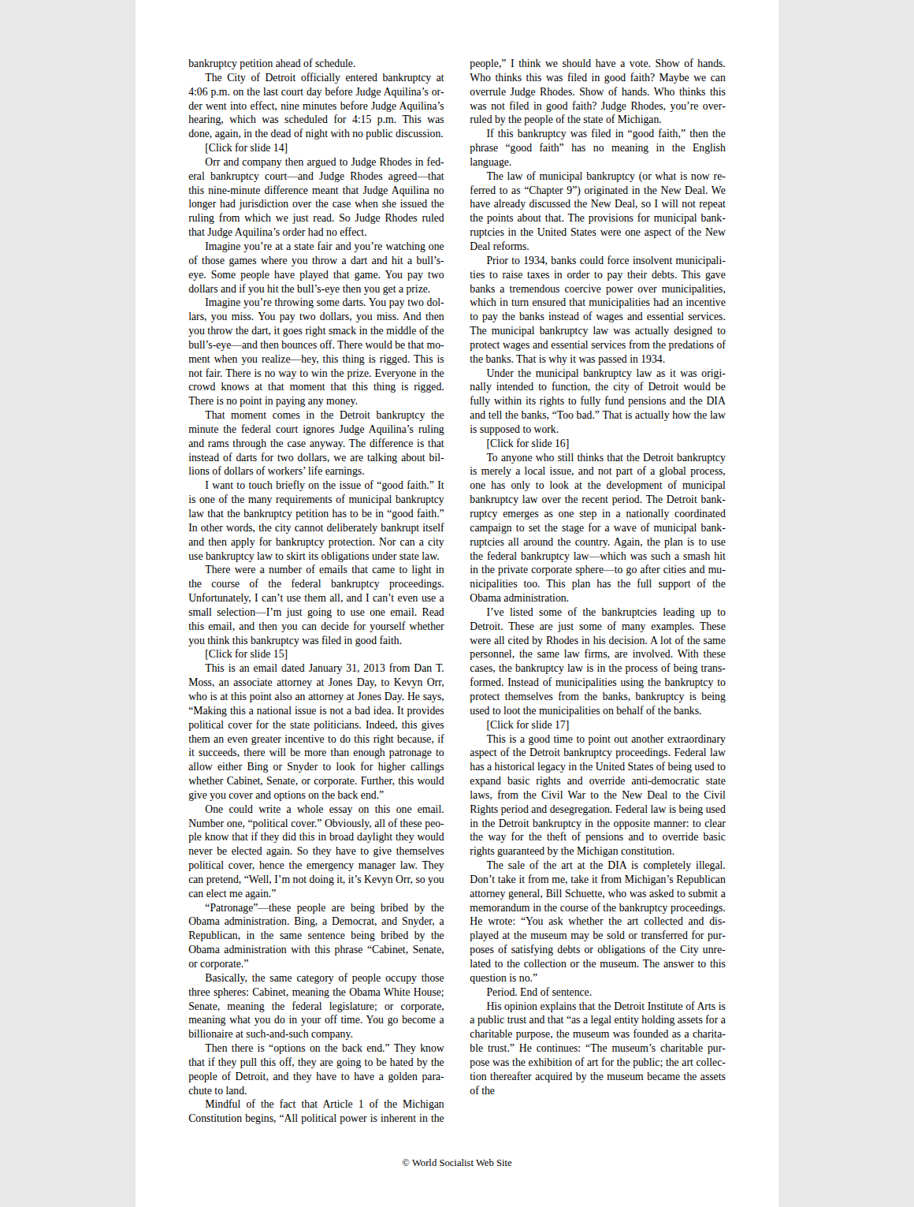bankruptcy petition ahead of schedule.
The City of Detroit officially entered bankruptcy at 4:06 p.m. on the last court day before Judge Aquilina’s order went into effect, nine minutes before Judge Aquilina’s hearing, which was scheduled for 4:15 p.m. This was done, again, in the dead of night with no public discussion.
[Click for slide 14]
Orr and company then argued to Judge Rhodes in federal bankruptcy court—and Judge Rhodes agreed—that this nine-minute difference meant that Judge Aquilina no longer had jurisdiction over the case when she issued the ruling from which we just read. So Judge Rhodes ruled that Judge Aquilina’s order had no effect.
Imagine you’re at a state fair and you’re watching one of those games where you throw a dart and hit a bull’s-eye. Some people have played that game. You pay two dollars and if you hit the bull’s-eye then you get a prize.
Imagine you’re throwing some darts. You pay two dollars, you miss. You pay two dollars, you miss. And then you throw the dart, it goes right smack in the middle of the bull’s-eye—and then bounces off. There would be that moment when you realize—hey, this thing is rigged. This is not fair. There is no way to win the prize. Everyone in the crowd knows at that moment that this thing is rigged. There is no point in paying any money.
That moment comes in the Detroit bankruptcy the minute the federal court ignores Judge Aquilina’s ruling and rams through the case anyway. The difference is that instead of darts for two dollars, we are talking about billions of dollars of workers’ life earnings.
I want to touch briefly on the issue of “good faith.” It is one of the many requirements of municipal bankruptcy law that the bankruptcy petition has to be in “good faith.” In other words, the city cannot deliberately bankrupt itself and then apply for bankruptcy protection. Nor can a city use bankruptcy law to skirt its obligations under state law.
There were a number of emails that came to light in the course of the federal bankruptcy proceedings. Unfortunately, I can’t use them all, and I can’t even use a small selection—I’m just going to use one email. Read this email, and then you can decide for yourself whether you think this bankruptcy was filed in good faith.
[Click for slide 15]
This is an email dated January 31, 2013 from Dan T. Moss, an associate attorney at Jones Day, to Kevyn Orr, who is at this point also an attorney at Jones Day. He says, “Making this a national issue is not a bad idea. It provides political cover for the state politicians. Indeed, this gives them an even greater incentive to do this right because, if it succeeds, there will be more than enough patronage to allow either Bing or Snyder to look for higher callings whether Cabinet, Senate, or corporate. Further, this would give you cover and options on the back end.”
One could write a whole essay on this one email. Number one, “political cover.” Obviously, all of these people know that if they did this in broad daylight they would never be elected again. So they have to give themselves political cover, hence the emergency manager law. They can pretend, “Well, I’m not doing it, it’s Kevyn Orr, so you can elect me again.”
“Patronage”—these people are being bribed by the Obama administration. Bing, a Democrat, and Snyder, a Republican, in the same sentence being bribed by the Obama administration with this phrase “Cabinet, Senate, or corporate.”
Basically, the same category of people occupy those three spheres: Cabinet, meaning the Obama White House; Senate, meaning the federal legislature; or corporate, meaning what you do in your off time. You go become a billionaire at such-and-such company.
Then there is “options on the back end.” They know that if they pull this off, they are going to be hated by the people of Detroit, and they have to have a golden parachute to land.
Mindful of the fact that Article 1 of the Michigan Constitution begins, “All political power is inherent in the people,” I think we should have a vote. Show of hands. Who thinks this was filed in good faith? Maybe we can overrule Judge Rhodes. Show of hands. Who thinks this was not filed in good faith? Judge Rhodes, you’re overruled by the people of the state of Michigan.
If this bankruptcy was filed in “good faith,” then the phrase “good faith” has no meaning in the English language.
The law of municipal bankruptcy (or what is now referred to as “Chapter 9”) originated in the New Deal. We have already discussed the New Deal, so I will not repeat the points about that. The provisions for municipal bankruptcies in the United States were one aspect of the New Deal reforms.
Prior to 1934, banks could force insolvent municipalities to raise taxes in order to pay their debts. This gave banks a tremendous coercive power over municipalities, which in turn ensured that municipalities had an incentive to pay the banks instead of wages and essential services. The municipal bankruptcy law was actually designed to protect wages and essential services from the predations of the banks. That is why it was passed in 1934.
Under the municipal bankruptcy law as it was originally intended to function, the city of Detroit would be fully within its rights to fully fund pensions and the DIA and tell the banks, “Too bad.” That is actually how the law is supposed to work.
[Click for slide 16]
To anyone who still thinks that the Detroit bankruptcy is merely a local issue, and not part of a global process, one has only to look at the development of municipal bankruptcy law over the recent period. The Detroit bankruptcy emerges as one step in a nationally coordinated campaign to set the stage for a wave of municipal bankruptcies all around the country. Again, the plan is to use the federal bankruptcy law—which was such a smash hit in the private corporate sphere—to go after cities and municipalities too. This plan has the full support of the Obama administration.
I’ve listed some of the bankruptcies leading up to Detroit. These are just some of many examples. These were all cited by Rhodes in his decision. A lot of the same personnel, the same law firms, are involved. With these cases, the bankruptcy law is in the process of being transformed. Instead of municipalities using the bankruptcy to protect themselves from the banks, bankruptcy is being used to loot the municipalities on behalf of the banks.
[Click for slide 17]
This is a good time to point out another extraordinary aspect of the Detroit bankruptcy proceedings. Federal law has a historical legacy in the United States of being used to expand basic rights and override anti-democratic state laws, from the Civil War to the New Deal to the Civil Rights period and desegregation. Federal law is being used in the Detroit bankruptcy in the opposite manner: to clear the way for the theft of pensions and to override basic rights guaranteed by the Michigan constitution.
The sale of the art at the DIA is completely illegal. Don’t take it from me, take it from Michigan’s Republican attorney general, Bill Schuette, who was asked to submit a memorandum in the course of the bankruptcy proceedings. He wrote: “You ask whether the art collected and displayed at the museum may be sold or transferred for purposes of satisfying debts or obligations of the City unrelated to the collection or the museum. The answer to this question is no.”
Period. End of sentence.
His opinion explains that the Detroit Institute of Arts is a public trust and that “as a legal entity holding assets for a charitable purpose, the museum was founded as a charitable trust.” He continues: “The museum’s charitable purpose was the exhibition of art for the public; the art collection thereafter acquired by the museum became the assets of the
© World Socialist Web Site